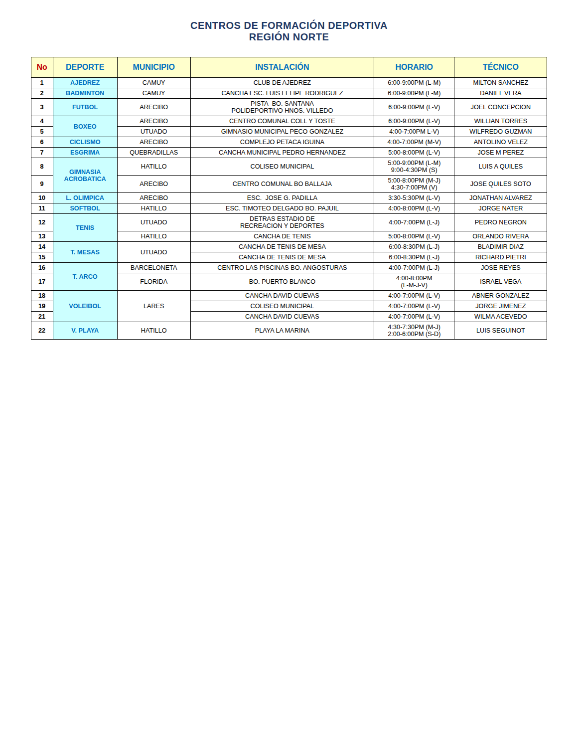CENTROS DE FORMACIÓN DEPORTIVA
REGIÓN NORTE
| No | DEPORTE | MUNICIPIO | INSTALACIÓN | HORARIO | TÉCNICO |
| --- | --- | --- | --- | --- | --- |
| 1 | AJEDREZ | CAMUY | CLUB DE AJEDREZ | 6:00-9:00PM (L-M) | MILTON SANCHEZ |
| 2 | BADMINTON | CAMUY | CANCHA ESC. LUIS FELIPE RODRIGUEZ | 6:00-9:00PM (L-M) | DANIEL VERA |
| 3 | FUTBOL | ARECIBO | PISTA BO. SANTANA POLIDEPORTIVO HNOS. VILLEDO | 6:00-9:00PM (L-V) | JOEL CONCEPCION |
| 4 | BOXEO | ARECIBO | CENTRO COMUNAL COLL Y TOSTE | 6:00-9:00PM (L-V) | WILLIAN TORRES |
| 5 | UTUADO | GIMNASIO MUNICIPAL PECO GONZALEZ | 4:00-7:00PM L-V) | WILFREDO GUZMAN |
| 6 | CICLISMO | ARECIBO | COMPLEJO PETACA IGUINA | 4:00-7:00PM (M-V) | ANTOLINO VELEZ |
| 7 | ESGRIMA | QUEBRADILLAS | CANCHA MUNICIPAL PEDRO HERNANDEZ | 5:00-8:00PM (L-V) | JOSE M PEREZ |
| 8 | GIMNASIA ACROBATICA | HATILLO | COLISEO MUNICIPAL | 5:00-9:00PM (L-M) 9:00-4:30PM (S) | LUIS A QUILES |
| 9 | ARECIBO | CENTRO COMUNAL BO BALLAJA | 5:00-8:00PM (M-J) 4:30-7:00PM (V) | JOSE QUILES SOTO |
| 10 | L. OLIMPICA | ARECIBO | ESC. JOSE G. PADILLA | 3:30-5:30PM (L-V) | JONATHAN ALVAREZ |
| 11 | SOFTBOL | HATILLO | ESC. TIMOTEO DELGADO BO. PAJUIL | 4:00-8:00PM (L-V) | JORGE NATER |
| 12 | TENIS | UTUADO | DETRAS ESTADIO DE RECREACION Y DEPORTES | 4:00-7:00PM (L-J) | PEDRO NEGRON |
| 13 | HATILLO | CANCHA DE TENIS | 5:00-8:00PM (L-V) | ORLANDO RIVERA |
| 14 | T. MESAS | UTUADO | CANCHA DE TENIS DE MESA | 6:00-8:30PM (L-J) | BLADIMIR DIAZ |
| 15 | CANCHA DE TENIS DE MESA | 6:00-8:30PM (L-J) | RICHARD PIETRI |
| 16 | T. ARCO | BARCELONETA | CENTRO LAS PISCINAS BO. ANGOSTURAS | 4:00-7:00PM (L-J) | JOSE REYES |
| 17 | FLORIDA | BO. PUERTO BLANCO | 4:00-8:00PM (L-M-J-V) | ISRAEL VEGA |
| 18 | VOLEIBOL | LARES | CANCHA DAVID CUEVAS | 4:00-7:00PM (L-V) | ABNER GONZALEZ |
| 19 | COLISEO MUNICIPAL | 4:00-7:00PM (L-V) | JORGE JIMENEZ |
| 21 | CANCHA DAVID CUEVAS | 4:00-7:00PM (L-V) | WILMA ACEVEDO |
| 22 | V. PLAYA | HATILLO | PLAYA LA MARINA | 4:30-7:30PM (M-J) 2:00-6:00PM (S-D) | LUIS SEGUINOT |